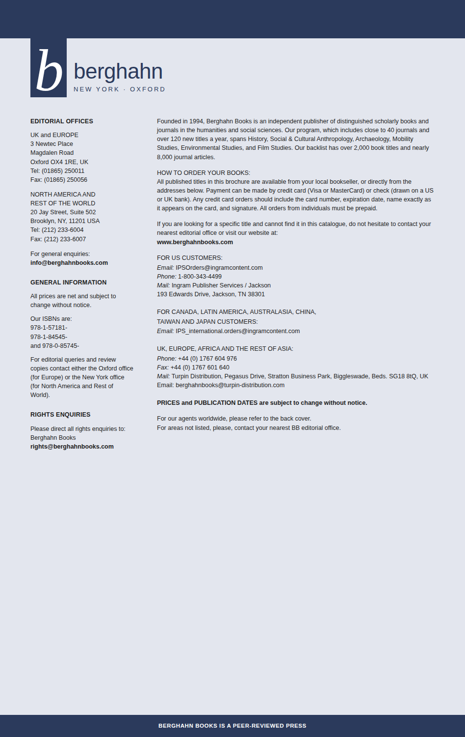b
berghahn
NEW YORK · OXFORD
EDITORIAL OFFICES
UK and EUROPE
3 Newtec Place
Magdalen Road
Oxford OX4 1RE, UK
Tel: (01865) 250011
Fax: (01865) 250056
NORTH AMERICA AND
REST OF THE WORLD
20 Jay Street, Suite 502
Brooklyn, NY, 11201 USA
Tel: (212) 233-6004
Fax: (212) 233-6007
For general enquiries:
info@berghahnbooks.com
GENERAL INFORMATION
All prices are net and subject to change without notice.
Our ISBNs are:
978-1-57181-
978-1-84545-
and 978-0-85745-
For editorial queries and review copies contact either the Oxford office (for Europe) or the New York office (for North America and Rest of World).
RIGHTS ENQUIRIES
Please direct all rights enquiries to:
Berghahn Books
rights@berghahnbooks.com
Founded in 1994, Berghahn Books is an independent publisher of distinguished scholarly books and journals in the humanities and social sciences. Our program, which includes close to 40 journals and over 120 new titles a year, spans History, Social & Cultural Anthropology, Archaeology, Mobility Studies, Environmental Studies, and Film Studies. Our backlist has over 2,000 book titles and nearly 8,000 journal articles.
HOW TO ORDER YOUR BOOKS:
All published titles in this brochure are available from your local bookseller, or directly from the addresses below. Payment can be made by credit card (Visa or MasterCard) or check (drawn on a US or UK bank). Any credit card orders should include the card number, expiration date, name exactly as it appears on the card, and signature. All orders from individuals must be prepaid.
If you are looking for a specific title and cannot find it in this catalogue, do not hesitate to contact your nearest editorial office or visit our website at:
www.berghahnbooks.com
FOR US CUSTOMERS:
Email: IPSOrders@ingramcontent.com
Phone: 1-800-343-4499
Mail: Ingram Publisher Services / Jackson
193 Edwards Drive, Jackson, TN 38301
FOR CANADA, LATIN AMERICA, AUSTRALASIA, CHINA,
TAIWAN AND JAPAN CUSTOMERS:
Email: IPS_international.orders@ingramcontent.com
UK, EUROPE, AFRICA AND THE REST OF ASIA:
Phone: +44 (0) 1767 604 976
Fax: +44 (0) 1767 601 640
Mail: Turpin Distribution, Pegasus Drive, Stratton Business Park, Biggleswade, Beds. SG18 8tQ, UK
Email: berghahnbooks@turpin-distribution.com
PRICES and PUBLICATION DATES are subject to change without notice.
For our agents worldwide, please refer to the back cover.
For areas not listed, please, contact your nearest BB editorial office.
BERGHAHN BOOKS IS A PEER-REVIEWED PRESS